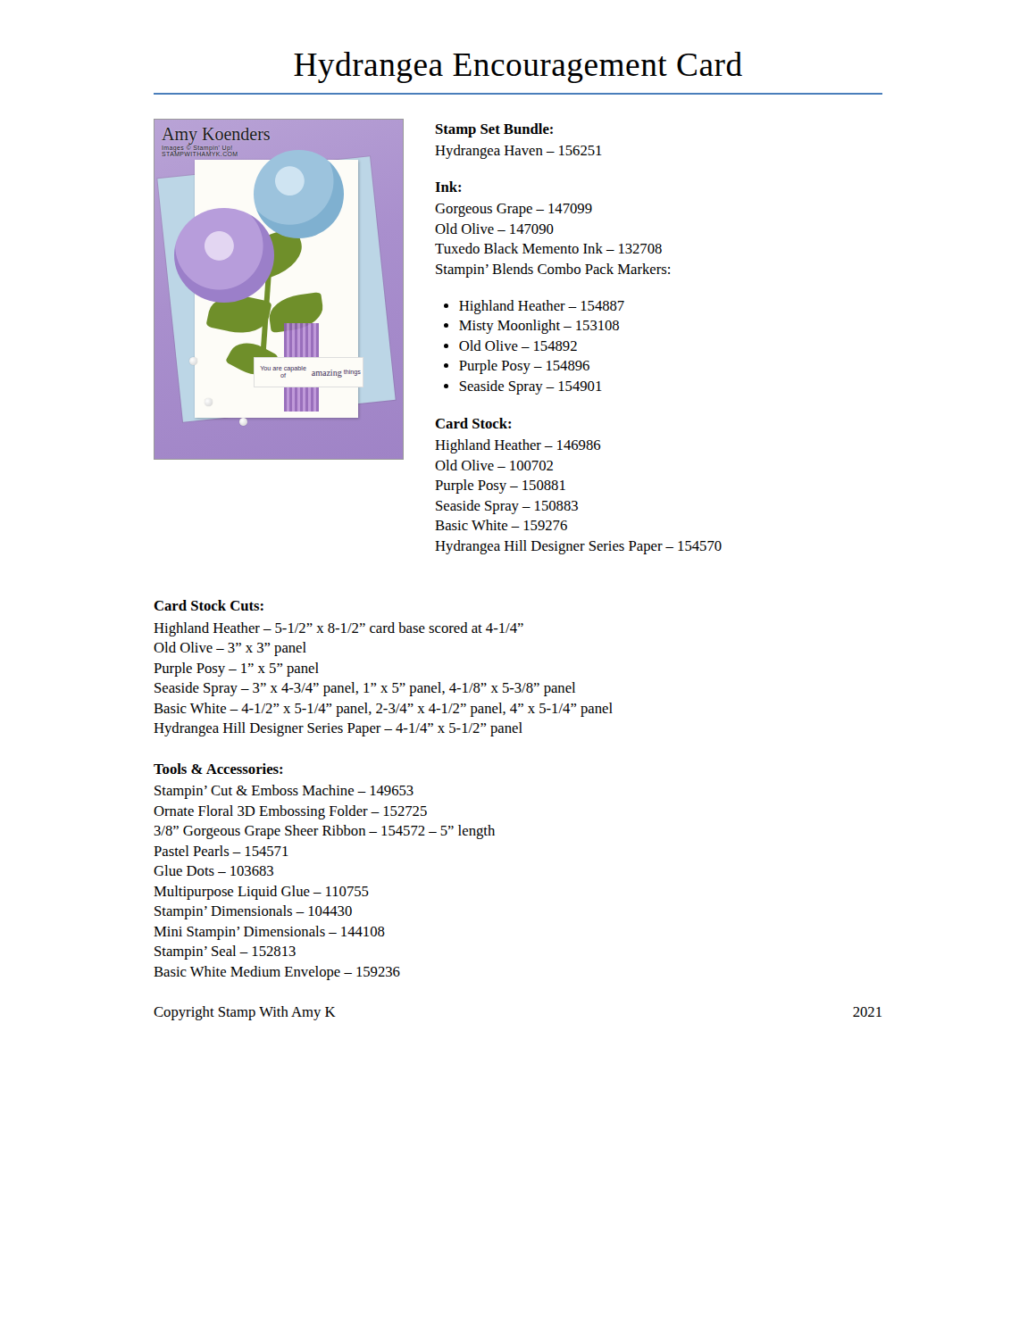Hydrangea Encouragement Card
You are capable of amazing things
Amy Koenders Images © Stampin' Up!
STAMPWITHAMYK.COM
Stamp Set Bundle:
Hydrangea Haven – 156251
Ink:
Gorgeous Grape – 147099
Old Olive – 147090
Tuxedo Black Memento Ink – 132708
Stampin’ Blends Combo Pack Markers:
Highland Heather – 154887
Misty Moonlight – 153108
Old Olive – 154892
Purple Posy – 154896
Seaside Spray – 154901
Card Stock:
Highland Heather – 146986
Old Olive – 100702
Purple Posy – 150881
Seaside Spray – 150883
Basic White – 159276
Hydrangea Hill Designer Series Paper – 154570
Card Stock Cuts:
Highland Heather – 5-1/2” x 8-1/2” card base scored at 4-1/4”
Old Olive – 3” x 3” panel
Purple Posy – 1” x 5” panel
Seaside Spray – 3” x 4-3/4” panel, 1” x 5” panel, 4-1/8” x 5-3/8” panel
Basic White – 4-1/2” x 5-1/4” panel, 2-3/4” x 4-1/2” panel, 4” x 5-1/4” panel
Hydrangea Hill Designer Series Paper – 4-1/4” x 5-1/2” panel
Tools & Accessories:
Stampin’ Cut & Emboss Machine – 149653
Ornate Floral 3D Embossing Folder – 152725
3/8” Gorgeous Grape Sheer Ribbon – 154572 – 5” length
Pastel Pearls – 154571
Glue Dots – 103683
Multipurpose Liquid Glue – 110755
Stampin’ Dimensionals – 104430
Mini Stampin’ Dimensionals – 144108
Stampin’ Seal – 152813
Basic White Medium Envelope – 159236
Copyright Stamp With Amy K
2021